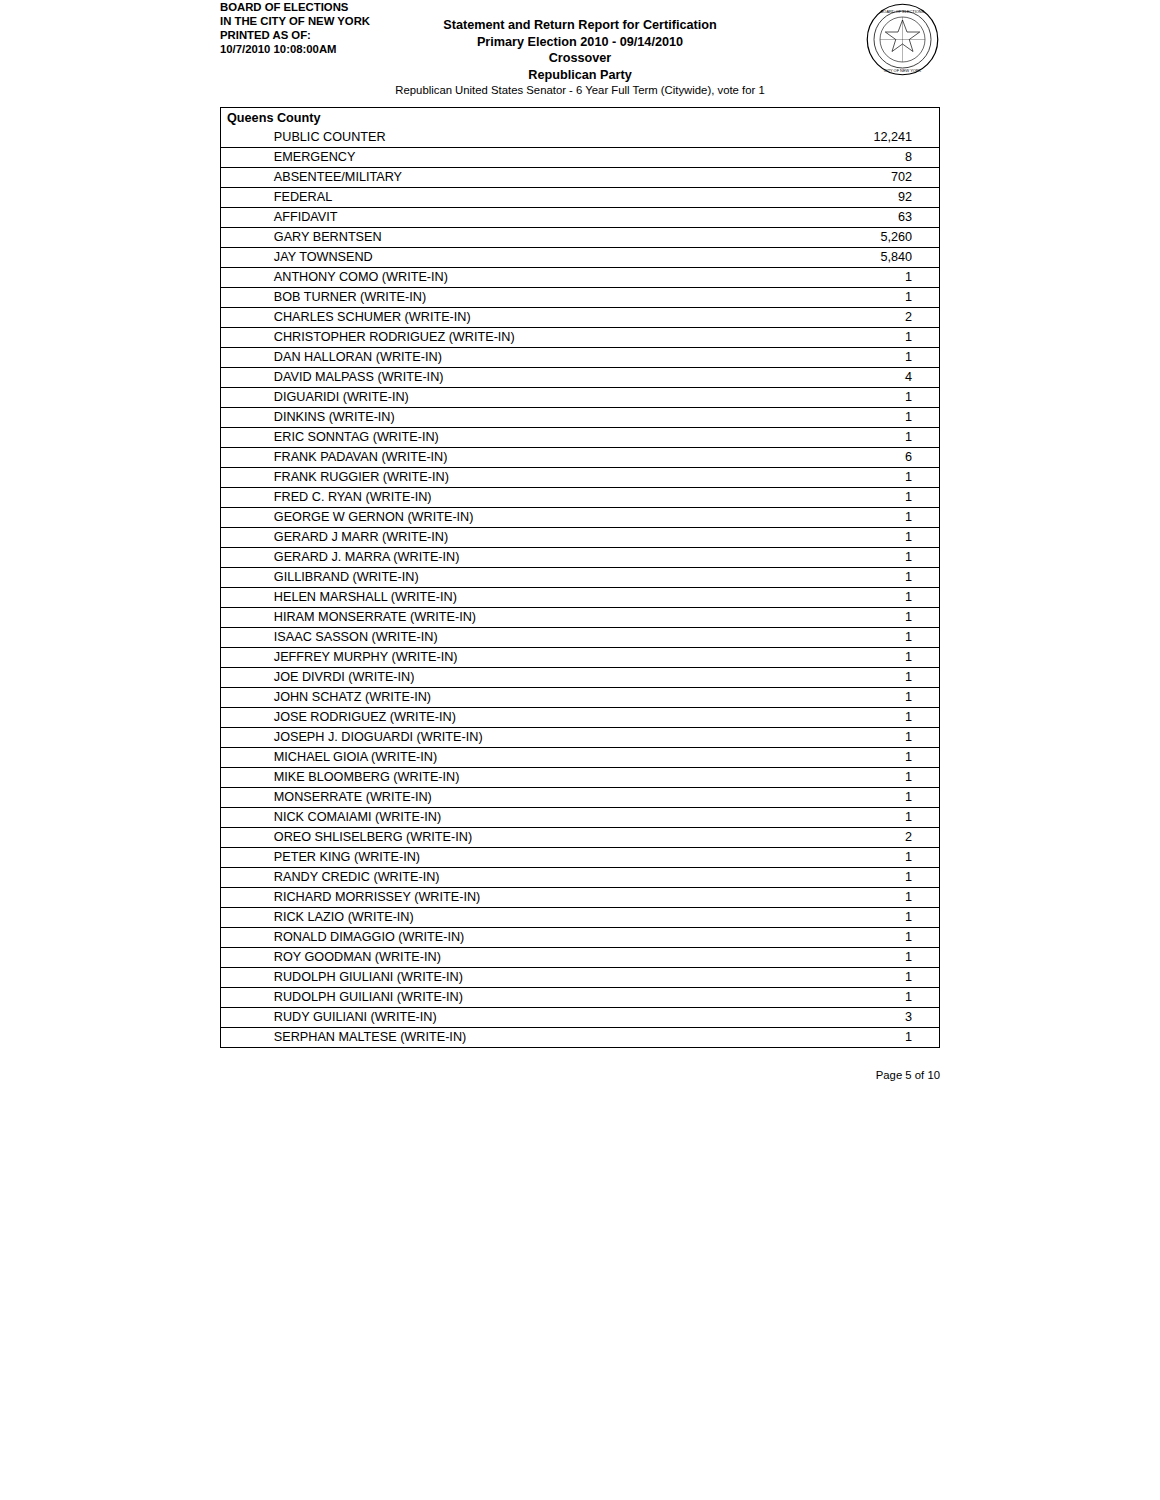BOARD OF ELECTIONS
IN THE CITY OF NEW YORK
PRINTED AS OF:
10/7/2010 10:08:00AM
BOARD OF ELECTIONS CITY OF NEW YORK
Statement and Return Report for Certification
Primary Election 2010 - 09/14/2010
Crossover
Republican Party
Republican United States Senator - 6 Year Full Term (Citywide), vote for 1
Queens County
| PUBLIC COUNTER | 12,241 |
| EMERGENCY | 8 |
| ABSENTEE/MILITARY | 702 |
| FEDERAL | 92 |
| AFFIDAVIT | 63 |
| GARY BERNTSEN | 5,260 |
| JAY TOWNSEND | 5,840 |
| ANTHONY COMO (WRITE-IN) | 1 |
| BOB TURNER (WRITE-IN) | 1 |
| CHARLES SCHUMER (WRITE-IN) | 2 |
| CHRISTOPHER RODRIGUEZ (WRITE-IN) | 1 |
| DAN HALLORAN (WRITE-IN) | 1 |
| DAVID MALPASS (WRITE-IN) | 4 |
| DIGUARIDI (WRITE-IN) | 1 |
| DINKINS (WRITE-IN) | 1 |
| ERIC SONNTAG (WRITE-IN) | 1 |
| FRANK PADAVAN (WRITE-IN) | 6 |
| FRANK RUGGIER (WRITE-IN) | 1 |
| FRED C. RYAN (WRITE-IN) | 1 |
| GEORGE W GERNON (WRITE-IN) | 1 |
| GERARD J MARR (WRITE-IN) | 1 |
| GERARD J. MARRA (WRITE-IN) | 1 |
| GILLIBRAND (WRITE-IN) | 1 |
| HELEN MARSHALL (WRITE-IN) | 1 |
| HIRAM MONSERRATE (WRITE-IN) | 1 |
| ISAAC SASSON (WRITE-IN) | 1 |
| JEFFREY MURPHY (WRITE-IN) | 1 |
| JOE DIVRDI (WRITE-IN) | 1 |
| JOHN SCHATZ (WRITE-IN) | 1 |
| JOSE RODRIGUEZ (WRITE-IN) | 1 |
| JOSEPH J. DIOGUARDI (WRITE-IN) | 1 |
| MICHAEL GIOIA (WRITE-IN) | 1 |
| MIKE BLOOMBERG (WRITE-IN) | 1 |
| MONSERRATE (WRITE-IN) | 1 |
| NICK COMAIAMI (WRITE-IN) | 1 |
| OREO SHLISELBERG (WRITE-IN) | 2 |
| PETER KING (WRITE-IN) | 1 |
| RANDY CREDIC (WRITE-IN) | 1 |
| RICHARD MORRISSEY (WRITE-IN) | 1 |
| RICK LAZIO (WRITE-IN) | 1 |
| RONALD DIMAGGIO (WRITE-IN) | 1 |
| ROY GOODMAN (WRITE-IN) | 1 |
| RUDOLPH GIULIANI (WRITE-IN) | 1 |
| RUDOLPH GUILIANI (WRITE-IN) | 1 |
| RUDY GUILIANI (WRITE-IN) | 3 |
| SERPHAN MALTESE (WRITE-IN) | 1 |
Page 5 of 10